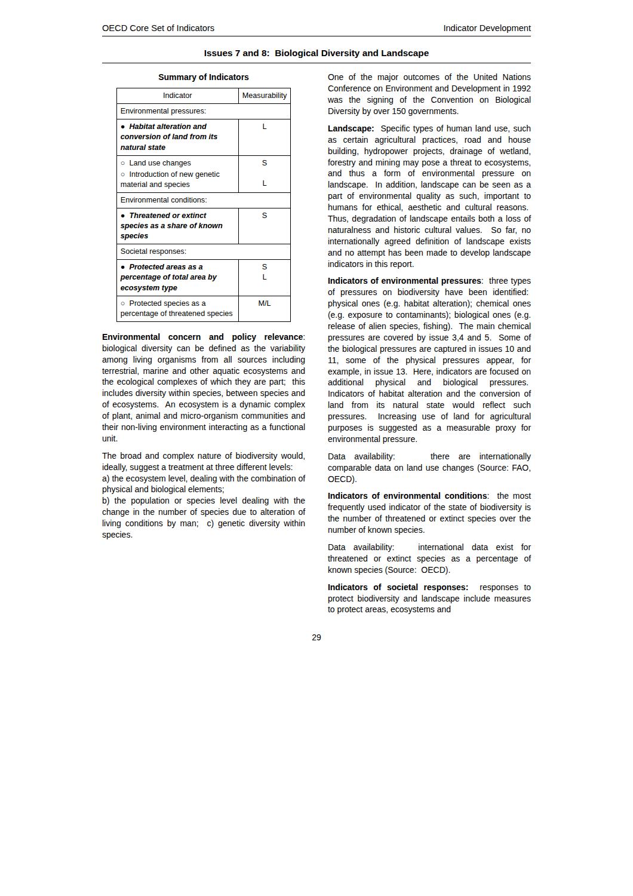OECD Core Set of Indicators
Indicator Development
Issues 7 and 8: Biological Diversity and Landscape
Summary of Indicators
| Indicator | Measurability |
| --- | --- |
| Environmental pressures: | |
| Habitat alteration and conversion of land from its natural state | L |
| Land use changes Introduction of new genetic material and species | S L |
| Environmental conditions: | |
| Threatened or extinct species as a share of known species | S |
| Societal responses: | |
| Protected areas as a percentage of total area by ecosystem type | S L |
| Protected species as a percentage of threatened species | M/L |
Environmental concern and policy relevance: biological diversity can be defined as the variability among living organisms from all sources including terrestrial, marine and other aquatic ecosystems and the ecological complexes of which they are part; this includes diversity within species, between species and of ecosystems. An ecosystem is a dynamic complex of plant, animal and micro-organism communities and their non-living environment interacting as a functional unit.
The broad and complex nature of biodiversity would, ideally, suggest a treatment at three different levels:
a) the ecosystem level, dealing with the combination of physical and biological elements;
b) the population or species level dealing with the change in the number of species due to alteration of living conditions by man; c) genetic diversity within species.
One of the major outcomes of the United Nations Conference on Environment and Development in 1992 was the signing of the Convention on Biological Diversity by over 150 governments.
Landscape: Specific types of human land use, such as certain agricultural practices, road and house building, hydropower projects, drainage of wetland, forestry and mining may pose a threat to ecosystems, and thus a form of environmental pressure on landscape. In addition, landscape can be seen as a part of environmental quality as such, important to humans for ethical, aesthetic and cultural reasons. Thus, degradation of landscape entails both a loss of naturalness and historic cultural values. So far, no internationally agreed definition of landscape exists and no attempt has been made to develop landscape indicators in this report.
Indicators of environmental pressures: three types of pressures on biodiversity have been identified: physical ones (e.g. habitat alteration); chemical ones (e.g. exposure to contaminants); biological ones (e.g. release of alien species, fishing). The main chemical pressures are covered by issue 3,4 and 5. Some of the biological pressures are captured in issues 10 and 11, some of the physical pressures appear, for example, in issue 13. Here, indicators are focused on additional physical and biological pressures. Indicators of habitat alteration and the conversion of land from its natural state would reflect such pressures. Increasing use of land for agricultural purposes is suggested as a measurable proxy for environmental pressure.
Data availability: there are internationally comparable data on land use changes (Source: FAO, OECD).
Indicators of environmental conditions: the most frequently used indicator of the state of biodiversity is the number of threatened or extinct species over the number of known species.
Data availability: international data exist for threatened or extinct species as a percentage of known species (Source: OECD).
Indicators of societal responses: responses to protect biodiversity and landscape include measures to protect areas, ecosystems and
29